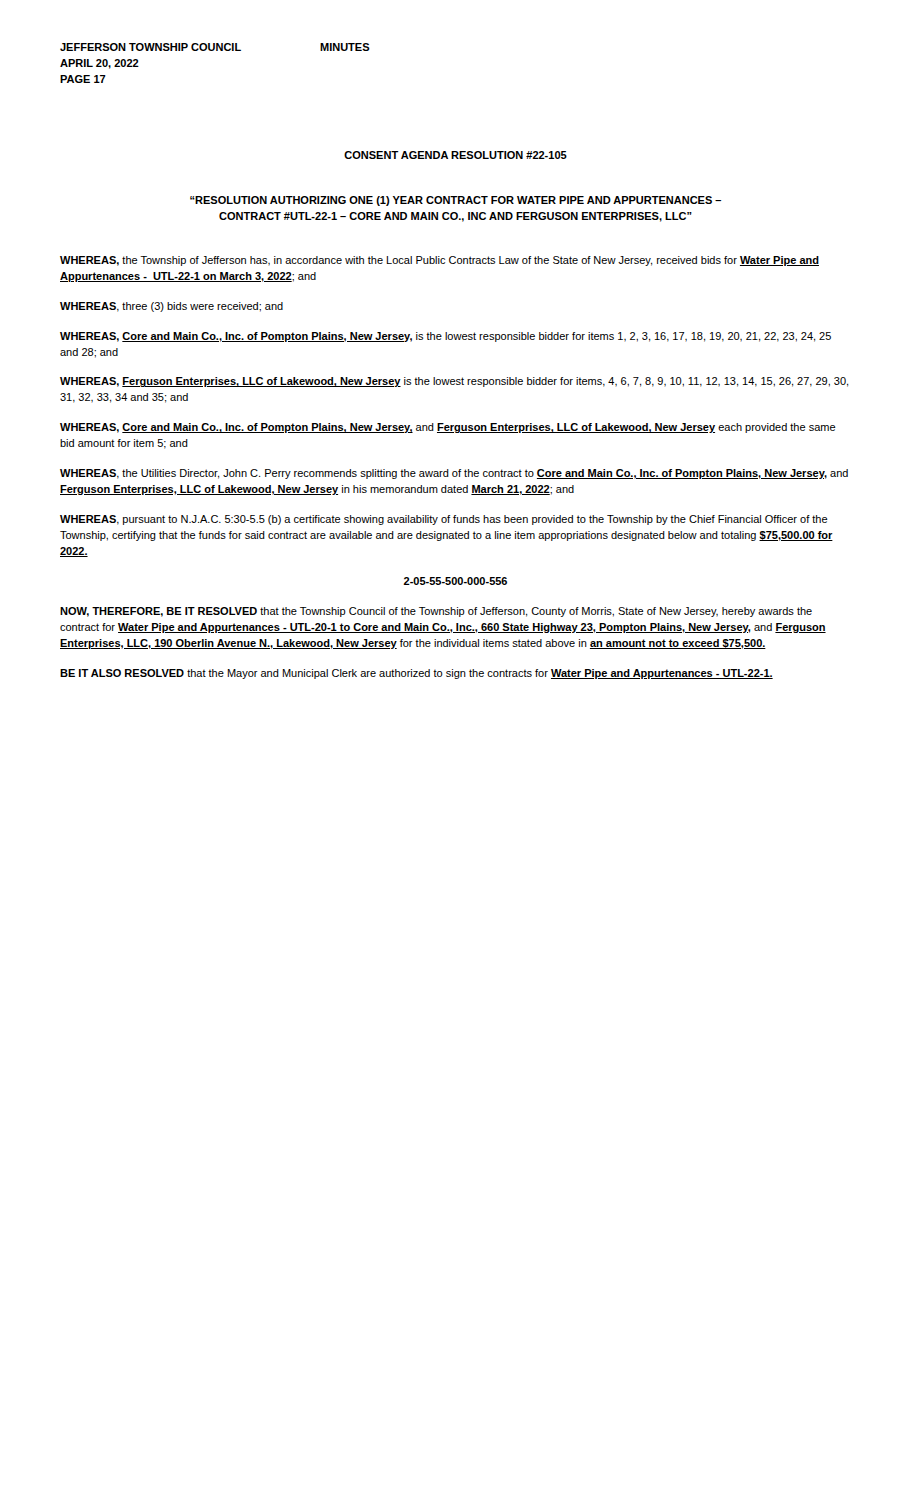JEFFERSON TOWNSHIP COUNCIL MINUTES
APRIL 20, 2022
PAGE 17
CONSENT AGENDA RESOLUTION #22-105
“RESOLUTION AUTHORIZING ONE (1) YEAR CONTRACT FOR WATER PIPE AND APPURTENANCES –
CONTRACT #UTL-22-1 – CORE AND MAIN CO., INC AND FERGUSON ENTERPRISES, LLC”
WHEREAS, the Township of Jefferson has, in accordance with the Local Public Contracts Law of the State of New Jersey, received bids for Water Pipe and Appurtenances - UTL-22-1 on March 3, 2022; and
WHEREAS, three (3) bids were received; and
WHEREAS, Core and Main Co., Inc. of Pompton Plains, New Jersey, is the lowest responsible bidder for items 1, 2, 3, 16, 17, 18, 19, 20, 21, 22, 23, 24, 25 and 28; and
WHEREAS, Ferguson Enterprises, LLC of Lakewood, New Jersey is the lowest responsible bidder for items, 4, 6, 7, 8, 9, 10, 11, 12, 13, 14, 15, 26, 27, 29, 30, 31, 32, 33, 34 and 35; and
WHEREAS, Core and Main Co., Inc. of Pompton Plains, New Jersey, and Ferguson Enterprises, LLC of Lakewood, New Jersey each provided the same bid amount for item 5; and
WHEREAS, the Utilities Director, John C. Perry recommends splitting the award of the contract to Core and Main Co., Inc. of Pompton Plains, New Jersey, and Ferguson Enterprises, LLC of Lakewood, New Jersey in his memorandum dated March 21, 2022; and
WHEREAS, pursuant to N.J.A.C. 5:30-5.5 (b) a certificate showing availability of funds has been provided to the Township by the Chief Financial Officer of the Township, certifying that the funds for said contract are available and are designated to a line item appropriations designated below and totaling $75,500.00 for 2022.
2-05-55-500-000-556
NOW, THEREFORE, BE IT RESOLVED that the Township Council of the Township of Jefferson, County of Morris, State of New Jersey, hereby awards the contract for Water Pipe and Appurtenances - UTL-20-1 to Core and Main Co., Inc., 660 State Highway 23, Pompton Plains, New Jersey, and Ferguson Enterprises, LLC, 190 Oberlin Avenue N., Lakewood, New Jersey for the individual items stated above in an amount not to exceed $75,500.
BE IT ALSO RESOLVED that the Mayor and Municipal Clerk are authorized to sign the contracts for Water Pipe and Appurtenances - UTL-22-1.